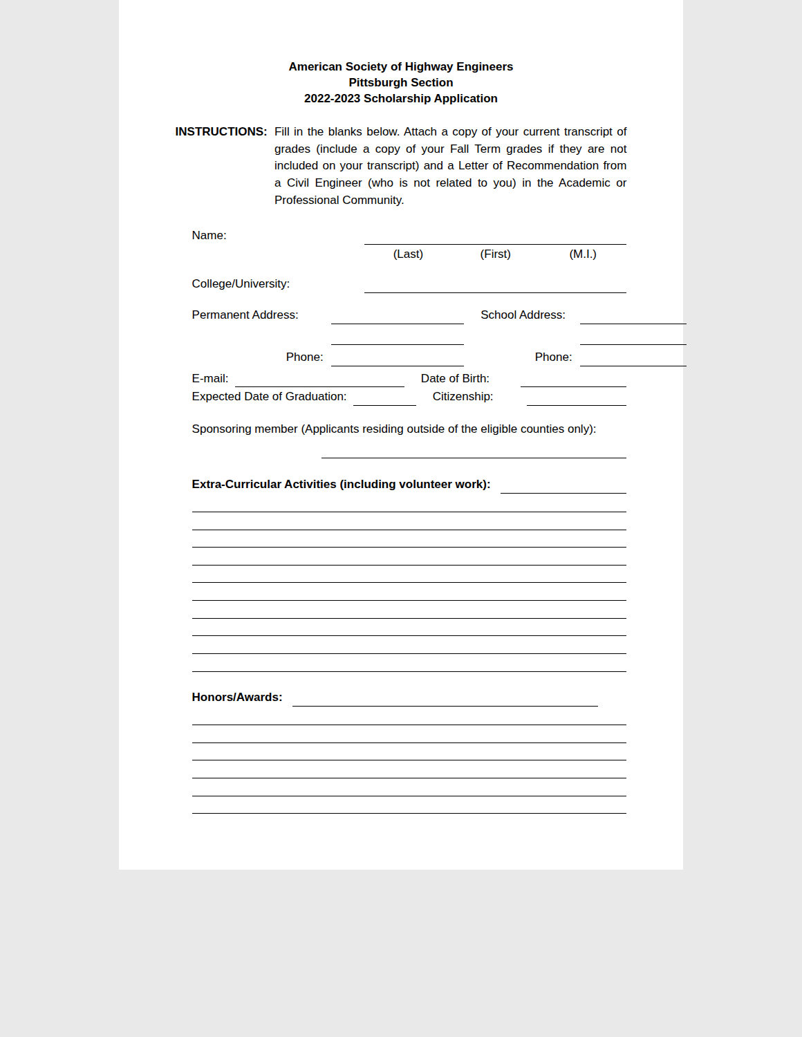American Society of Highway Engineers
Pittsburgh Section
2022-2023 Scholarship Application
INSTRUCTIONS:
Fill in the blanks below. Attach a copy of your current transcript of grades (include a copy of your Fall Term grades if they are not included on your transcript) and a Letter of Recommendation from a Civil Engineer (who is not related to you) in the Academic or Professional Community.
Name:
(Last)
(First)
(M.I.)
College/University:
Permanent Address:
School Address:
Phone:
Phone:
E-mail:
Date of Birth:
Expected Date of Graduation:
Citizenship:
Sponsoring member (Applicants residing outside of the eligible counties only):
Extra-Curricular Activities (including volunteer work):
Honors/Awards: